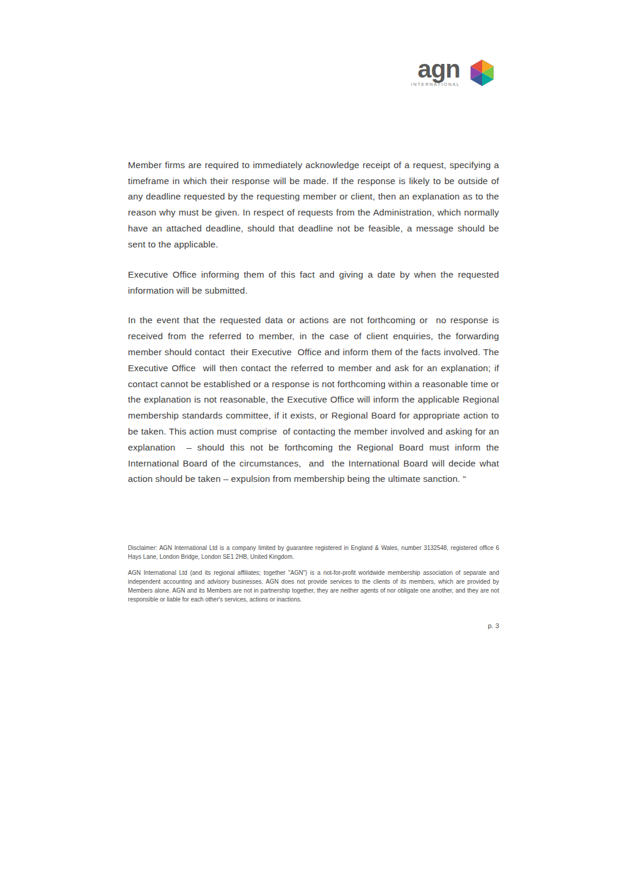agn INTERNATIONAL
Member firms are required to immediately acknowledge receipt of a request, specifying a timeframe in which their response will be made. If the response is likely to be outside of any deadline requested by the requesting member or client, then an explanation as to the reason why must be given. In respect of requests from the Administration, which normally have an attached deadline, should that deadline not be feasible, a message should be sent to the applicable.
Executive Office informing them of this fact and giving a date by when the requested information will be submitted.
In the event that the requested data or actions are not forthcoming or no response is received from the referred to member, in the case of client enquiries, the forwarding member should contact their Executive Office and inform them of the facts involved. The Executive Office will then contact the referred to member and ask for an explanation; if contact cannot be established or a response is not forthcoming within a reasonable time or the explanation is not reasonable, the Executive Office will inform the applicable Regional membership standards committee, if it exists, or Regional Board for appropriate action to be taken. This action must comprise of contacting the member involved and asking for an explanation – should this not be forthcoming the Regional Board must inform the International Board of the circumstances, and the International Board will decide what action should be taken – expulsion from membership being the ultimate sanction. “
Disclaimer: AGN International Ltd is a company limited by guarantee registered in England & Wales, number 3132548, registered office 6 Hays Lane, London Bridge, London SE1 2HB, United Kingdom.
AGN International Ltd (and its regional affiliates; together "AGN") is a not-for-profit worldwide membership association of separate and independent accounting and advisory businesses. AGN does not provide services to the clients of its members, which are provided by Members alone. AGN and its Members are not in partnership together, they are neither agents of nor obligate one another, and they are not responsible or liable for each other's services, actions or inactions.
p. 3